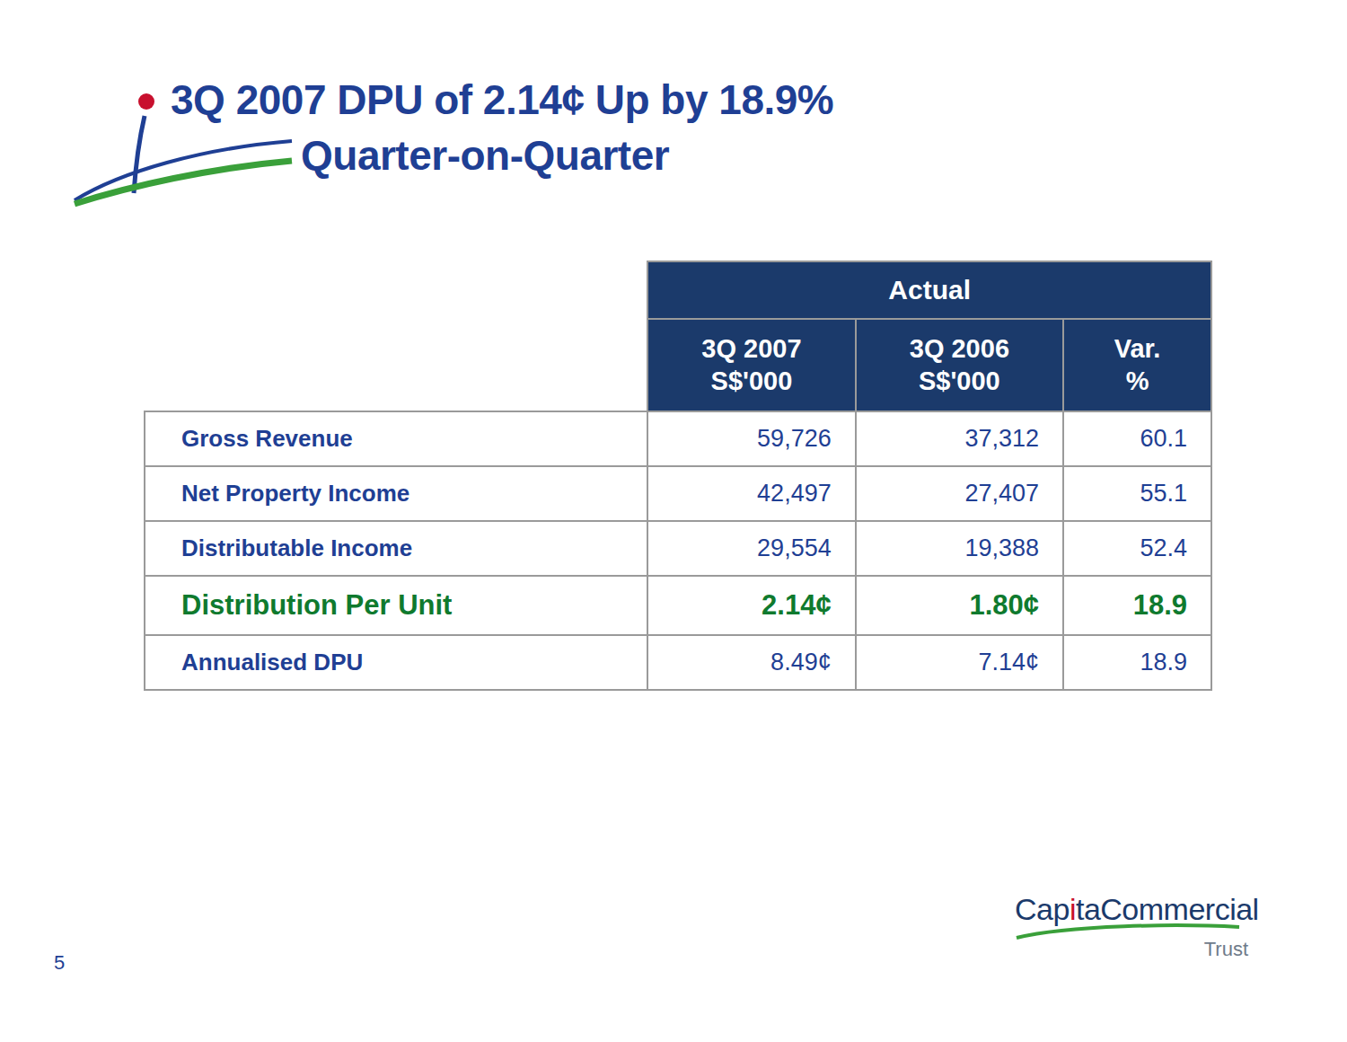3Q 2007 DPU of 2.14¢ Up by 18.9% Quarter-on-Quarter
| | Actual |
| --- | --- |
| 3Q 2007 S$'000 | 3Q 2006 S$'000 | Var. % |
| Gross Revenue | 59,726 | 37,312 | 60.1 |
| Net Property Income | 42,497 | 27,407 | 55.1 |
| Distributable Income | 29,554 | 19,388 | 52.4 |
| Distribution Per Unit | 2.14¢ | 1.80¢ | 18.9 |
| Annualised DPU | 8.49¢ | 7.14¢ | 18.9 |
5
CapitaCommercial
Trust